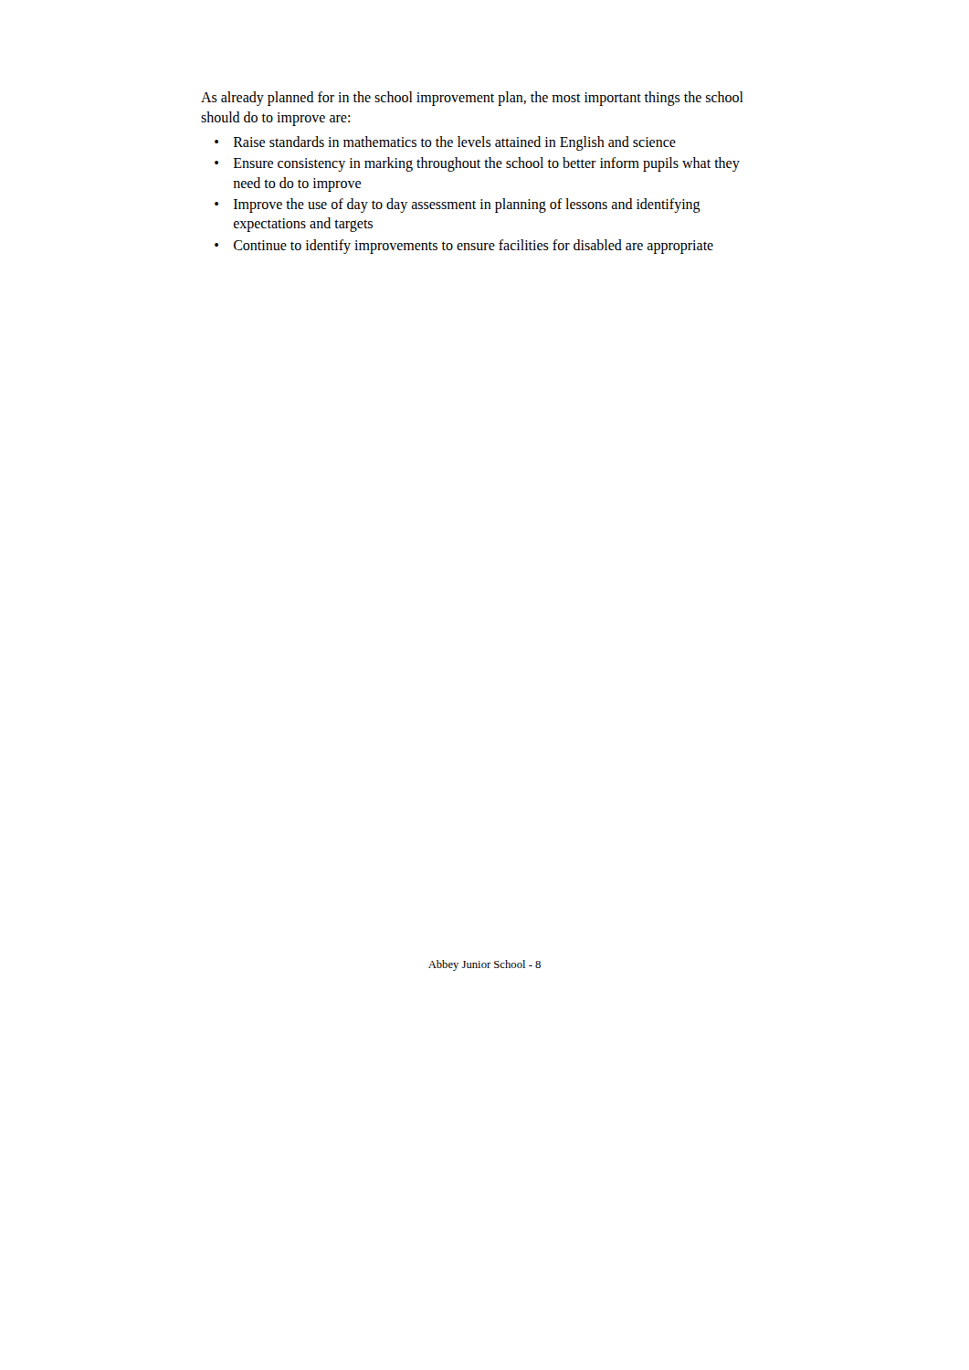As already planned for in the school improvement plan, the most important things the school should do to improve are:
Raise standards in mathematics to the levels attained in English and science
Ensure consistency in marking throughout the school to better inform pupils what they need to do to improve
Improve the use of day to day assessment in planning of lessons and identifying expectations and targets
Continue to identify improvements to ensure facilities for disabled are appropriate
Abbey Junior School - 8